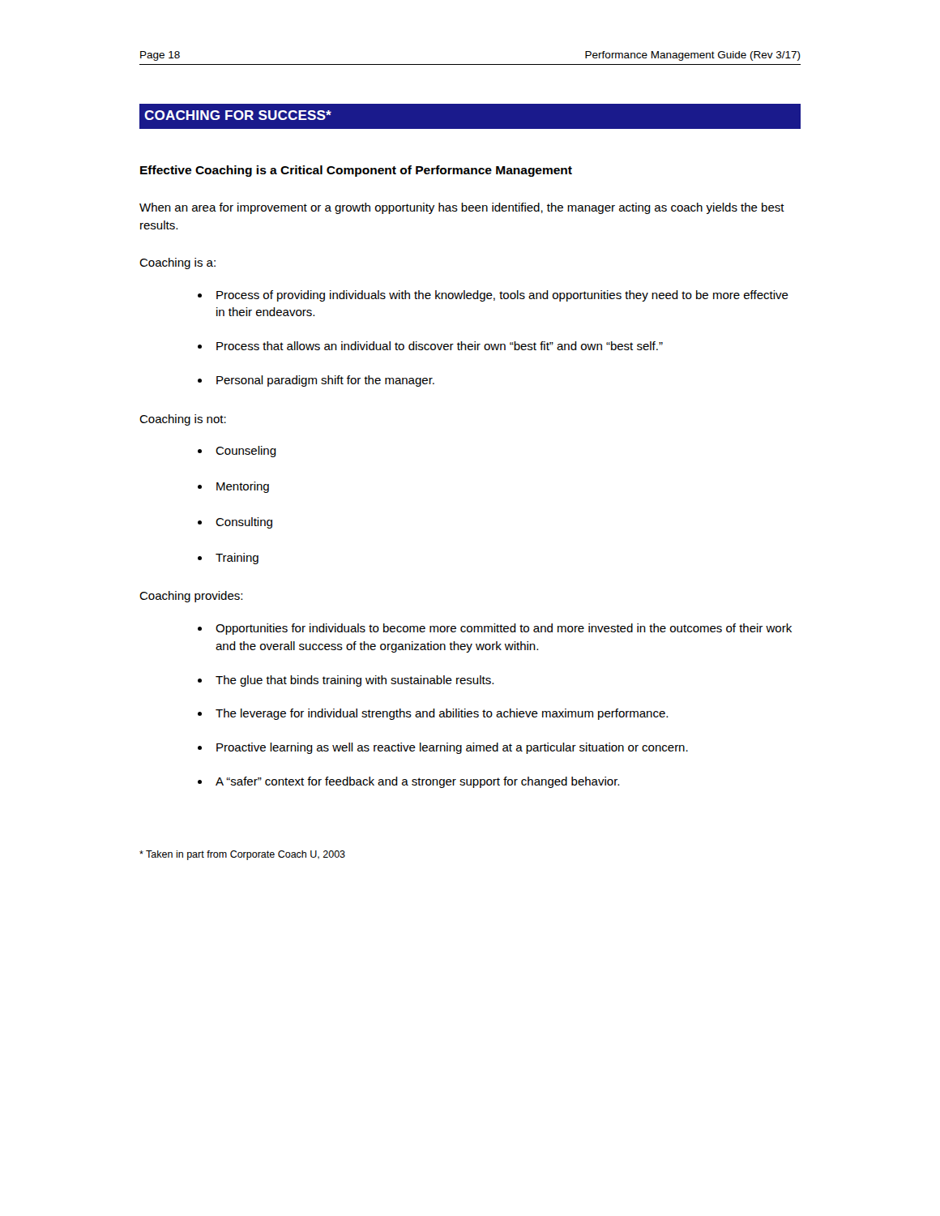Page 18 Performance Management Guide (Rev 3/17)
COACHING FOR SUCCESS*
Effective Coaching is a Critical Component of Performance Management
When an area for improvement or a growth opportunity has been identified, the manager acting as coach yields the best results.
Coaching is a:
Process of providing individuals with the knowledge, tools and opportunities they need to be more effective in their endeavors.
Process that allows an individual to discover their own “best fit” and own “best self.”
Personal paradigm shift for the manager.
Coaching is not:
Counseling
Mentoring
Consulting
Training
Coaching provides:
Opportunities for individuals to become more committed to and more invested in the outcomes of their work and the overall success of the organization they work within.
The glue that binds training with sustainable results.
The leverage for individual strengths and abilities to achieve maximum performance.
Proactive learning as well as reactive learning aimed at a particular situation or concern.
A “safer” context for feedback and a stronger support for changed behavior.
* Taken in part from Corporate Coach U, 2003